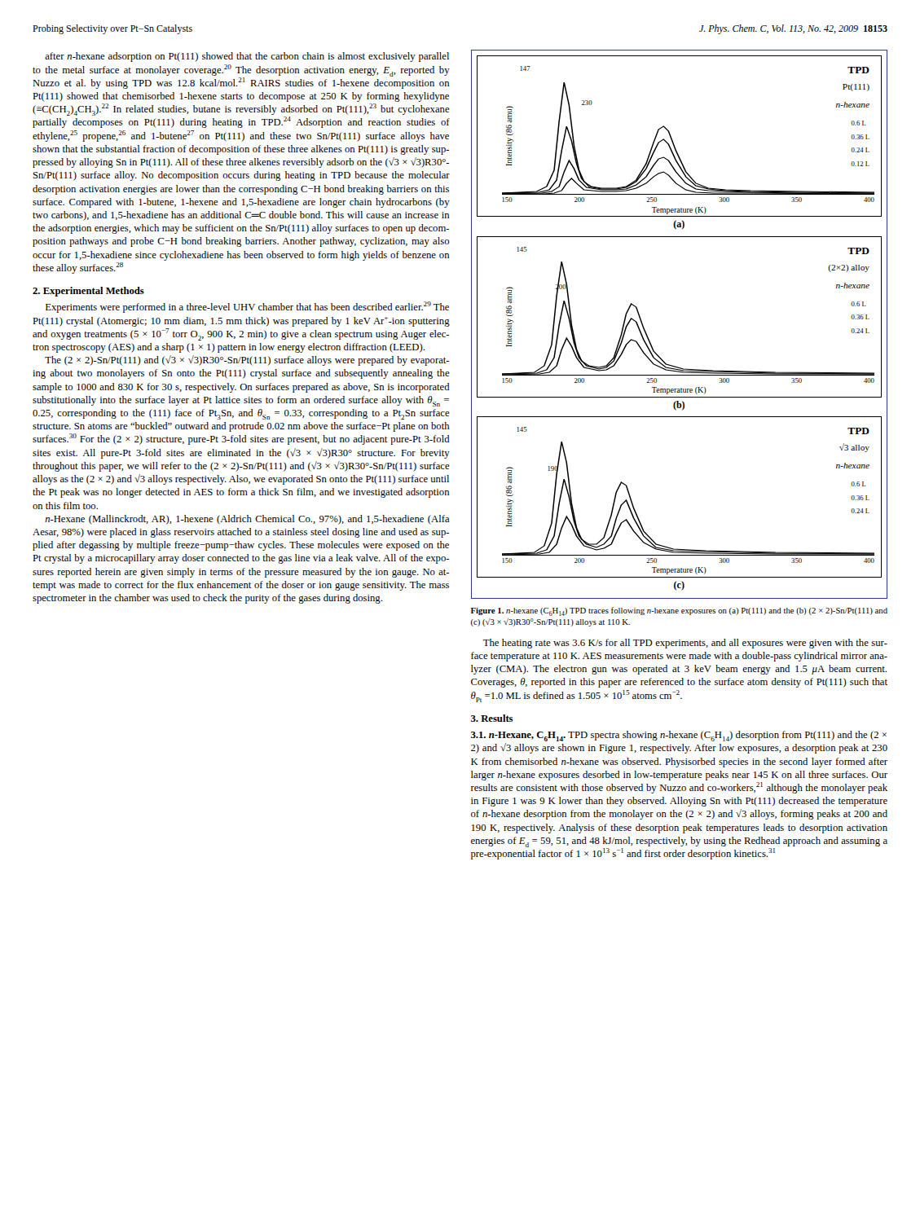Probing Selectivity over Pt−Sn Catalysts
J. Phys. Chem. C, Vol. 113, No. 42, 2009 18153
after n-hexane adsorption on Pt(111) showed that the carbon chain is almost exclusively parallel to the metal surface at monolayer coverage.20 The desorption activation energy, Ed, reported by Nuzzo et al. by using TPD was 12.8 kcal/mol.21 RAIRS studies of 1-hexene decomposition on Pt(111) showed that chemisorbed 1-hexene starts to decompose at 250 K by forming hexylidyne (≡C(CH2)4CH3).22 In related studies, butane is reversibly adsorbed on Pt(111),23 but cyclohexane partially decomposes on Pt(111) during heating in TPD.24 Adsorption and reaction studies of ethylene,25 propene,26 and 1-butene27 on Pt(111) and these two Sn/Pt(111) surface alloys have shown that the substantial fraction of decomposition of these three alkenes on Pt(111) is greatly suppressed by alloying Sn in Pt(111). All of these three alkenes reversibly adsorb on the (√3 × √3)R30°-Sn/Pt(111) surface alloy. No decomposition occurs during heating in TPD because the molecular desorption activation energies are lower than the corresponding C−H bond breaking barriers on this surface. Compared with 1-butene, 1-hexene and 1,5-hexadiene are longer chain hydrocarbons (by two carbons), and 1,5-hexadiene has an additional C═C double bond. This will cause an increase in the adsorption energies, which may be sufficient on the Sn/Pt(111) alloy surfaces to open up decomposition pathways and probe C−H bond breaking barriers. Another pathway, cyclization, may also occur for 1,5-hexadiene since cyclohexadiene has been observed to form high yields of benzene on these alloy surfaces.28
2. Experimental Methods
Experiments were performed in a three-level UHV chamber that has been described earlier.29 The Pt(111) crystal (Atomergic; 10 mm diam, 1.5 mm thick) was prepared by 1 keV Ar+-ion sputtering and oxygen treatments (5 × 10−7 torr O2, 900 K, 2 min) to give a clean spectrum using Auger electron spectroscopy (AES) and a sharp (1 × 1) pattern in low energy electron diffraction (LEED).
The (2 × 2)-Sn/Pt(111) and (√3 × √3)R30°-Sn/Pt(111) surface alloys were prepared by evaporating about two monolayers of Sn onto the Pt(111) crystal surface and subsequently annealing the sample to 1000 and 830 K for 30 s, respectively. On surfaces prepared as above, Sn is incorporated substitutionally into the surface layer at Pt lattice sites to form an ordered surface alloy with θSn = 0.25, corresponding to the (111) face of Pt3Sn, and θSn = 0.33, corresponding to a Pt2Sn surface structure. Sn atoms are “buckled” outward and protrude 0.02 nm above the surface−Pt plane on both surfaces.30 For the (2 × 2) structure, pure-Pt 3-fold sites are present, but no adjacent pure-Pt 3-fold sites exist. All pure-Pt 3-fold sites are eliminated in the (√3 × √3)R30° structure. For brevity throughout this paper, we will refer to the (2 × 2)-Sn/Pt(111) and (√3 × √3)R30°-Sn/Pt(111) surface alloys as the (2 × 2) and √3 alloys respectively. Also, we evaporated Sn onto the Pt(111) surface until the Pt peak was no longer detected in AES to form a thick Sn film, and we investigated adsorption on this film too.
n-Hexane (Mallinckrodt, AR), 1-hexene (Aldrich Chemical Co., 97%), and 1,5-hexadiene (Alfa Aesar, 98%) were placed in glass reservoirs attached to a stainless steel dosing line and used as supplied after degassing by multiple freeze−pump−thaw cycles. These molecules were exposed on the Pt crystal by a microcapillary array doser connected to the gas line via a leak valve. All of the exposures reported herein are given simply in terms of the pressure measured by the ion gauge. No attempt was made to correct for the flux enhancement of the doser or ion gauge sensitivity. The mass spectrometer in the chamber was used to check the purity of the gases during dosing.
Intensity (86 amu)
TPD
Pt(111)
n-hexane
0.6 L
0.36 L
0.24 L
0.12 L
147
230
150200250300350400
Temperature (K)
(a)
Intensity (86 amu)
TPD
(2×2) alloy
n-hexane
0.6 L
0.36 L
0.24 L
145
200
150200250300350400
Temperature (K)
(b)
Intensity (86 amu)
TPD
√3 alloy
n-hexane
0.6 L
0.36 L
0.24 L
145
190
150200250300350400
Temperature (K)
(c)
Figure 1. n-hexane (C6H14) TPD traces following n-hexane exposures on (a) Pt(111) and the (b) (2 × 2)-Sn/Pt(111) and (c) (√3 × √3)R30°-Sn/Pt(111) alloys at 110 K.
The heating rate was 3.6 K/s for all TPD experiments, and all exposures were given with the surface temperature at 110 K. AES measurements were made with a double-pass cylindrical mirror analyzer (CMA). The electron gun was operated at 3 keV beam energy and 1.5 μ A beam current. Coverages, θ, reported in this paper are referenced to the surface atom density of Pt(111) such that θPt =1.0 ML is defined as 1.505 × 1015 atoms cm−2.
3. Results
3.1. n-Hexane, C6H14.
TPD spectra showing n-hexane (C6H14) desorption from Pt(111) and the (2 × 2) and √3 alloys are shown in Figure 1, respectively. After low exposures, a desorption peak at 230 K from chemisorbed n-hexane was observed. Physisorbed species in the second layer formed after larger n-hexane exposures desorbed in low-temperature peaks near 145 K on all three surfaces. Our results are consistent with those observed by Nuzzo and co-workers,21 although the monolayer peak in Figure 1 was 9 K lower than they observed. Alloying Sn with Pt(111) decreased the temperature of n-hexane desorption from the monolayer on the (2 × 2) and √3 alloys, forming peaks at 200 and 190 K, respectively. Analysis of these desorption peak temperatures leads to desorption activation energies of Ed = 59, 51, and 48 kJ/mol, respectively, by using the Redhead approach and assuming a pre-exponential factor of 1 × 1013 s−1 and first order desorption kinetics.31